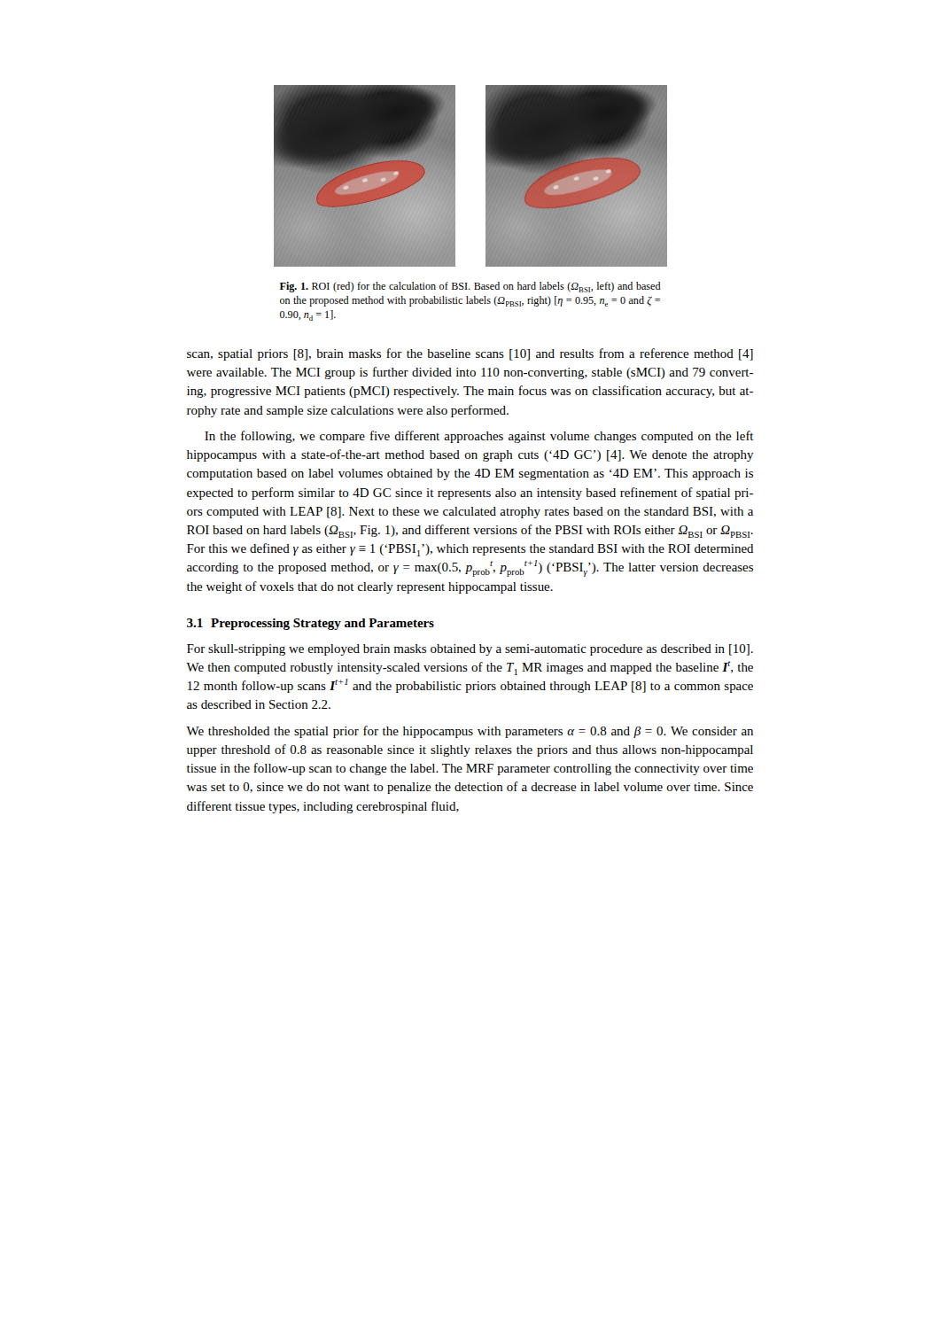Fig. 1. ROI (red) for the calculation of BSI. Based on hard labels (ΩBSI, left) and based on the proposed method with probabilistic labels (ΩPBSI, right) [η = 0.95, ne = 0 and ζ = 0.90, nd = 1].
scan, spatial priors [8], brain masks for the baseline scans [10] and results from a reference method [4] were available. The MCI group is further divided into 110 non-converting, stable (sMCI) and 79 converting, progressive MCI patients (pMCI) respectively. The main focus was on classification accuracy, but atrophy rate and sample size calculations were also performed.
In the following, we compare five different approaches against volume changes computed on the left hippocampus with a state-of-the-art method based on graph cuts (‘4D GC’) [4]. We denote the atrophy computation based on label volumes obtained by the 4D EM segmentation as ‘4D EM’. This approach is expected to perform similar to 4D GC since it represents also an intensity based refinement of spatial priors computed with LEAP [8]. Next to these we calculated atrophy rates based on the standard BSI, with a ROI based on hard labels (ΩBSI, Fig. 1), and different versions of the PBSI with ROIs either ΩBSI or ΩPBSI. For this we defined γ as either γ ≡ 1 (‘PBSI1’), which represents the standard BSI with the ROI determined according to the proposed method, or γ = max(0.5, pprobt, pprobt+1) (‘PBSIγ’). The latter version decreases the weight of voxels that do not clearly represent hippocampal tissue.
3.1 Preprocessing Strategy and Parameters
For skull-stripping we employed brain masks obtained by a semi-automatic procedure as described in [10]. We then computed robustly intensity-scaled versions of the T1 MR images and mapped the baseline It, the 12 month follow-up scans It+1 and the probabilistic priors obtained through LEAP [8] to a common space as described in Section 2.2.
We thresholded the spatial prior for the hippocampus with parameters α = 0.8 and β = 0. We consider an upper threshold of 0.8 as reasonable since it slightly relaxes the priors and thus allows non-hippocampal tissue in the follow-up scan to change the label. The MRF parameter controlling the connectivity over time was set to 0, since we do not want to penalize the detection of a decrease in label volume over time. Since different tissue types, including cerebrospinal fluid,